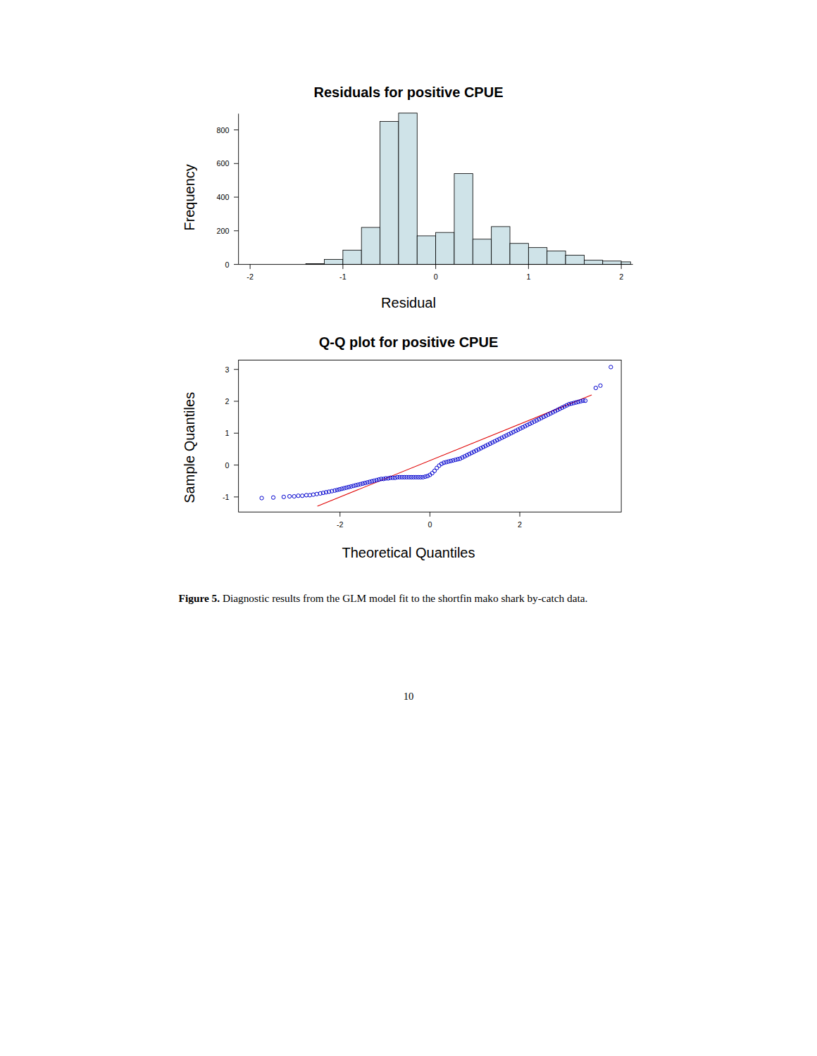Residuals for positive CPUE
Frequency
0 200 400 600 800 -2 -1 0 1 2
Residual
Q-Q plot for positive CPUE
Sample Quantiles
-1 0 1 2 3 -2 0 2
Theoretical Quantiles
Figure 5. Diagnostic results from the GLM model fit to the shortfin mako shark by-catch data.
10